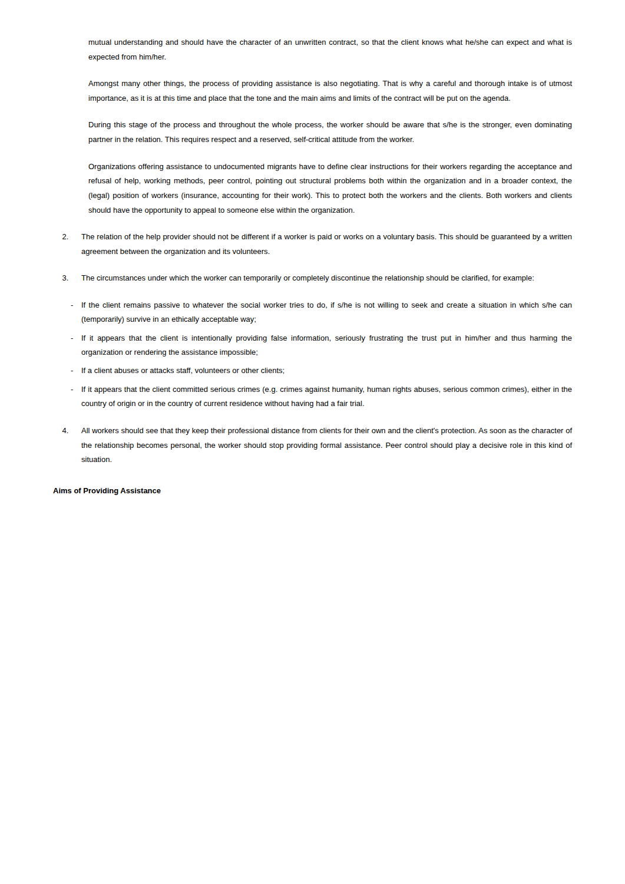mutual understanding and should have the character of an unwritten contract, so that the client knows what he/she can expect and what is expected from him/her.
Amongst many other things, the process of providing assistance is also negotiating. That is why a careful and thorough intake is of utmost importance, as it is at this time and place that the tone and the main aims and limits of the contract will be put on the agenda.
During this stage of the process and throughout the whole process, the worker should be aware that s/he is the stronger, even dominating partner in the relation. This requires respect and a reserved, self-critical attitude from the worker.
Organizations offering assistance to undocumented migrants have to define clear instructions for their workers regarding the acceptance and refusal of help, working methods, peer control, pointing out structural problems both within the organization and in a broader context, the (legal) position of workers (insurance, accounting for their work). This to protect both the workers and the clients. Both workers and clients should have the opportunity to appeal to someone else within the organization.
The relation of the help provider should not be different if a worker is paid or works on a voluntary basis. This should be guaranteed by a written agreement between the organization and its volunteers.
The circumstances under which the worker can temporarily or completely discontinue the relationship should be clarified, for example:
If the client remains passive to whatever the social worker tries to do, if s/he is not willing to seek and create a situation in which s/he can (temporarily) survive in an ethically acceptable way;
If it appears that the client is intentionally providing false information, seriously frustrating the trust put in him/her and thus harming the organization or rendering the assistance impossible;
If a client abuses or attacks staff, volunteers or other clients;
If it appears that the client committed serious crimes (e.g. crimes against humanity, human rights abuses, serious common crimes), either in the country of origin or in the country of current residence without having had a fair trial.
All workers should see that they keep their professional distance from clients for their own and the client's protection. As soon as the character of the relationship becomes personal, the worker should stop providing formal assistance. Peer control should play a decisive role in this kind of situation.
Aims of Providing Assistance